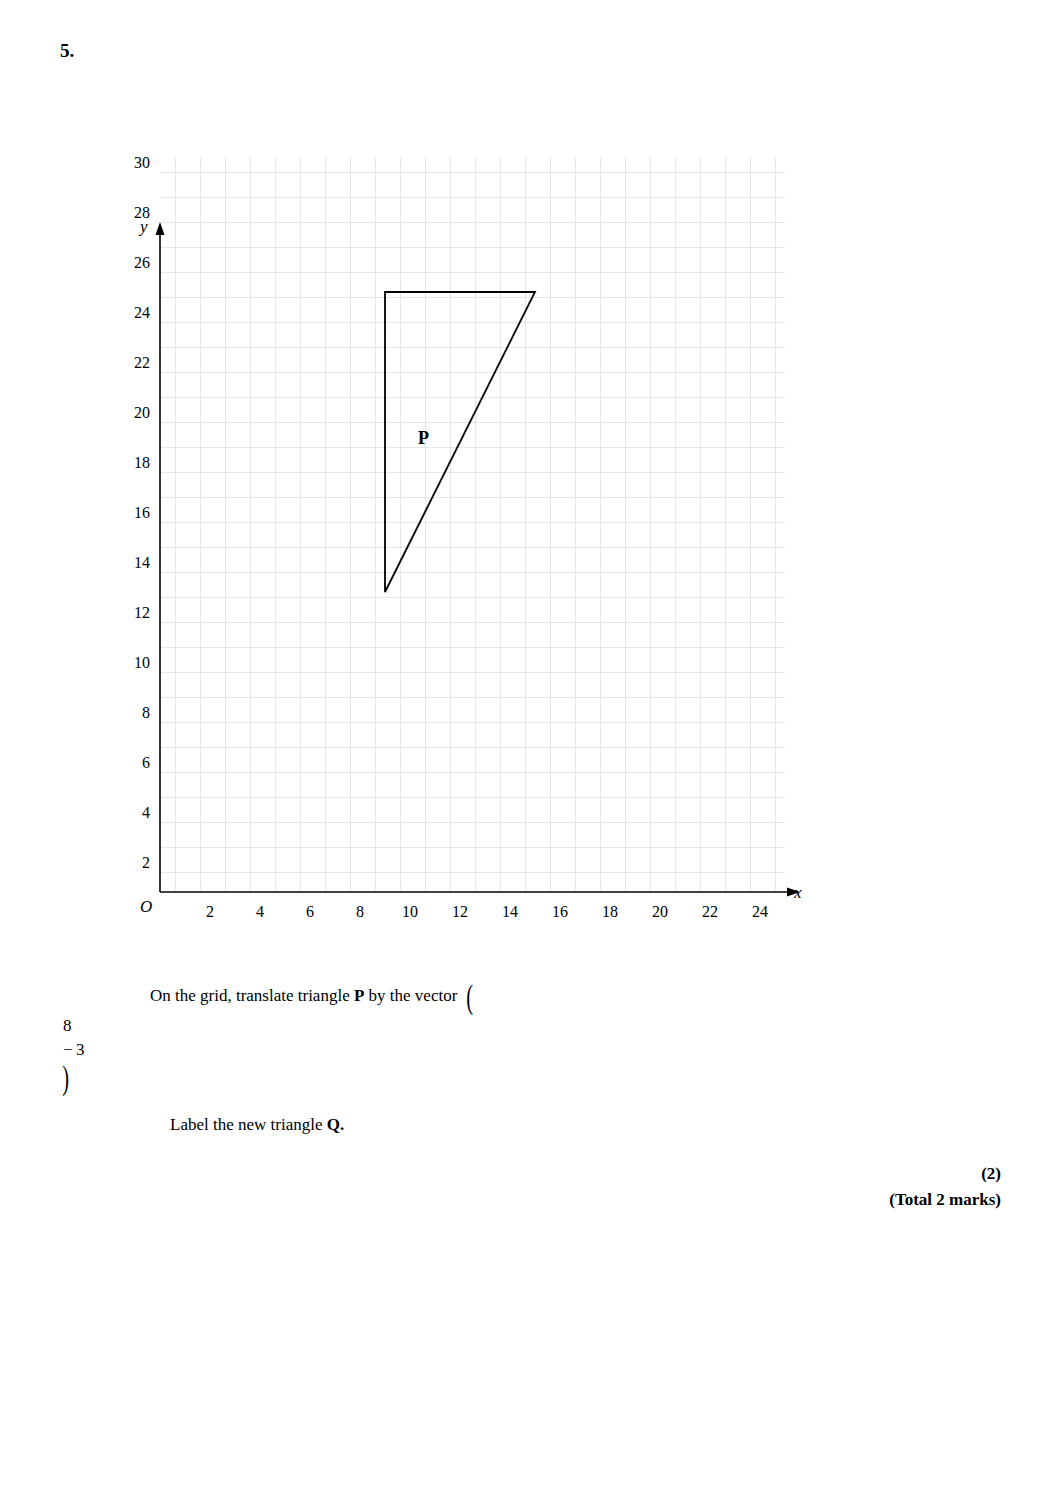5.
y x O 2 4 6 8 10 12 14 16 18 20 22 24 26 28 30 2 4 6 8 10 12 14 16 18 20 22 24 P
On the grid, translate triangle P by the vector (
| 8 |
| − 3 |
)
Label the new triangle Q.
(2)
(Total 2 marks)